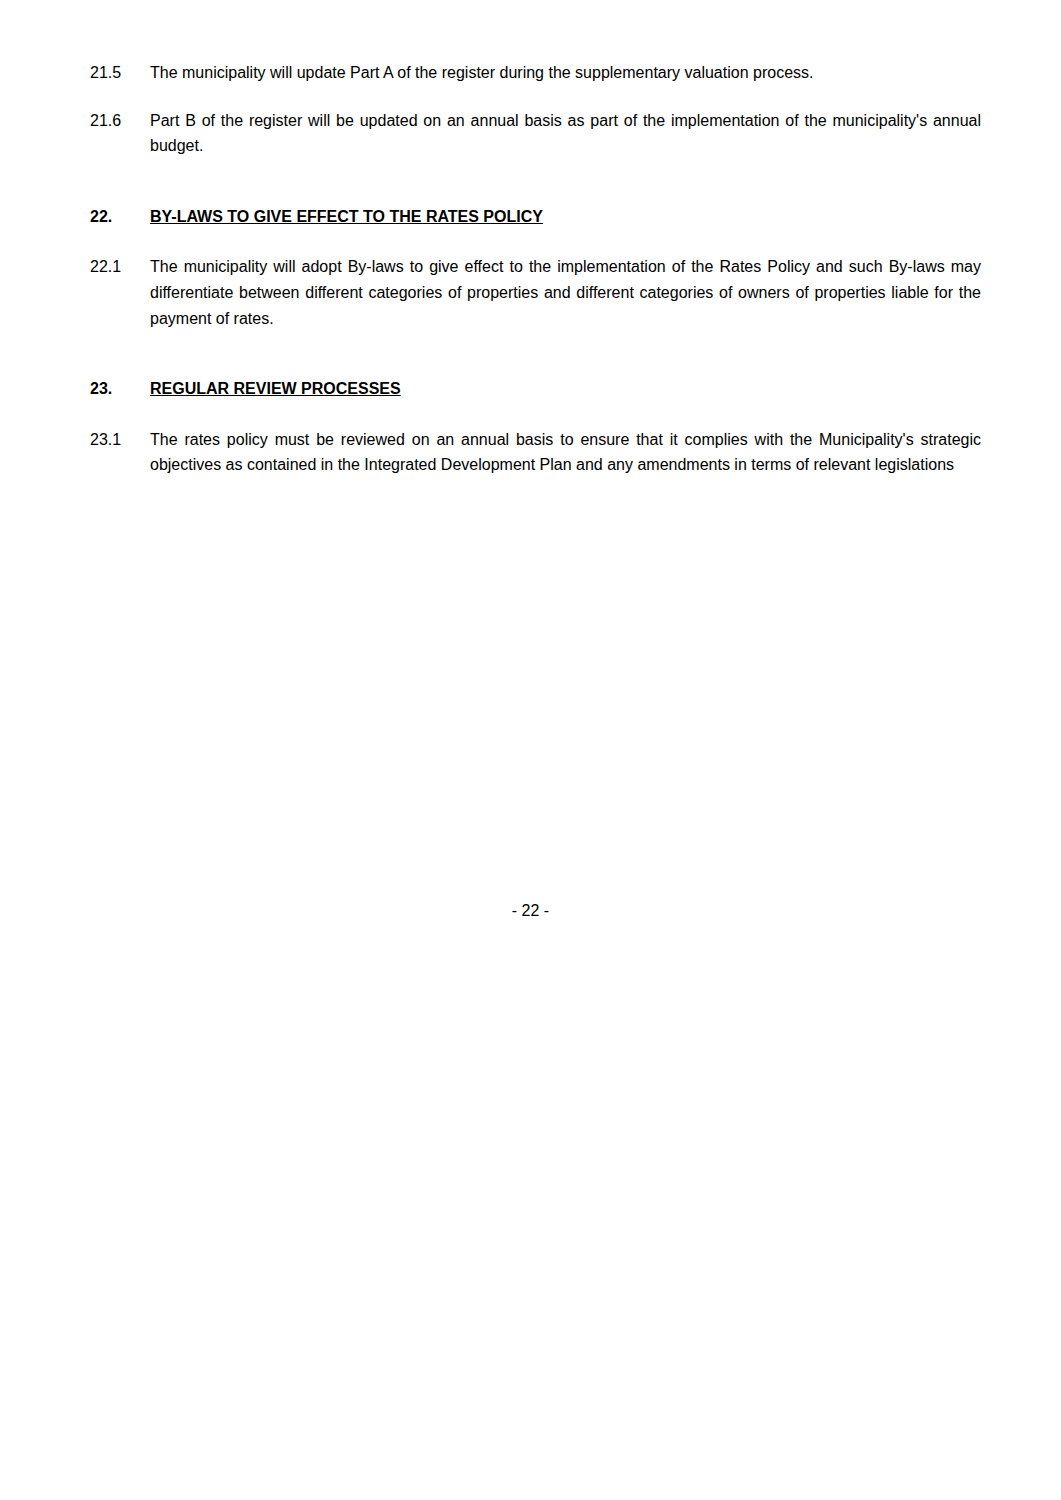21.5
The municipality will update Part A of the register during the supplementary valuation process.
21.6
Part B of the register will be updated on an annual basis as part of the implementation of the municipality's annual budget.
22.
BY-LAWS TO GIVE EFFECT TO THE RATES POLICY
22.1
The municipality will adopt By-laws to give effect to the implementation of the Rates Policy and such By-laws may differentiate between different categories of properties and different categories of owners of properties liable for the payment of rates.
23.
REGULAR REVIEW PROCESSES
23.1
The rates policy must be reviewed on an annual basis to ensure that it complies with the Municipality's strategic objectives as contained in the Integrated Development Plan and any amendments in terms of relevant legislations
- 22 -